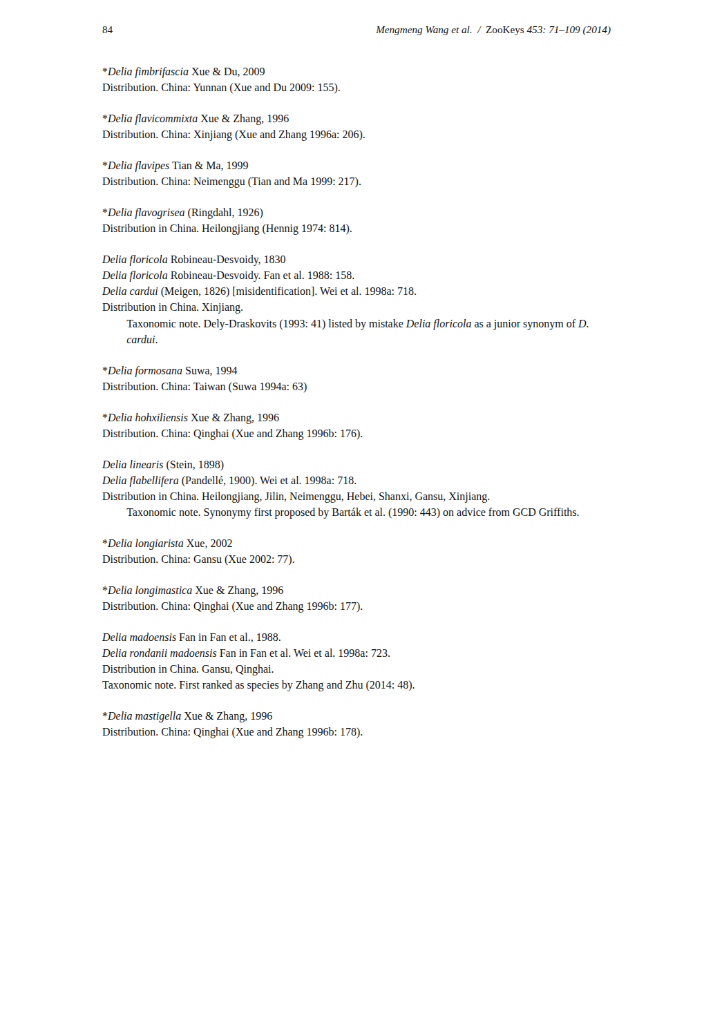84 Mengmeng Wang et al. / ZooKeys 453: 71–109 (2014)
*Delia fimbrifascia Xue & Du, 2009
Distribution. China: Yunnan (Xue and Du 2009: 155).
*Delia flavicommixta Xue & Zhang, 1996
Distribution. China: Xinjiang (Xue and Zhang 1996a: 206).
*Delia flavipes Tian & Ma, 1999
Distribution. China: Neimenggu (Tian and Ma 1999: 217).
*Delia flavogrisea (Ringdahl, 1926)
Distribution in China. Heilongjiang (Hennig 1974: 814).
Delia floricola Robineau-Desvoidy, 1830
Delia floricola Robineau-Desvoidy. Fan et al. 1988: 158.
Delia cardui (Meigen, 1826) [misidentification]. Wei et al. 1998a: 718.
Distribution in China. Xinjiang.
Taxonomic note. Dely-Draskovits (1993: 41) listed by mistake Delia floricola as a junior synonym of D. cardui.
*Delia formosana Suwa, 1994
Distribution. China: Taiwan (Suwa 1994a: 63)
*Delia hohxiliensis Xue & Zhang, 1996
Distribution. China: Qinghai (Xue and Zhang 1996b: 176).
Delia linearis (Stein, 1898)
Delia flabellifera (Pandellé, 1900). Wei et al. 1998a: 718.
Distribution in China. Heilongjiang, Jilin, Neimenggu, Hebei, Shanxi, Gansu, Xinjiang.
Taxonomic note. Synonymy first proposed by Barták et al. (1990: 443) on advice from GCD Griffiths.
*Delia longiarista Xue, 2002
Distribution. China: Gansu (Xue 2002: 77).
*Delia longimastica Xue & Zhang, 1996
Distribution. China: Qinghai (Xue and Zhang 1996b: 177).
Delia madoensis Fan in Fan et al., 1988.
Delia rondanii madoensis Fan in Fan et al. Wei et al. 1998a: 723.
Distribution in China. Gansu, Qinghai.
Taxonomic note. First ranked as species by Zhang and Zhu (2014: 48).
*Delia mastigella Xue & Zhang, 1996
Distribution. China: Qinghai (Xue and Zhang 1996b: 178).